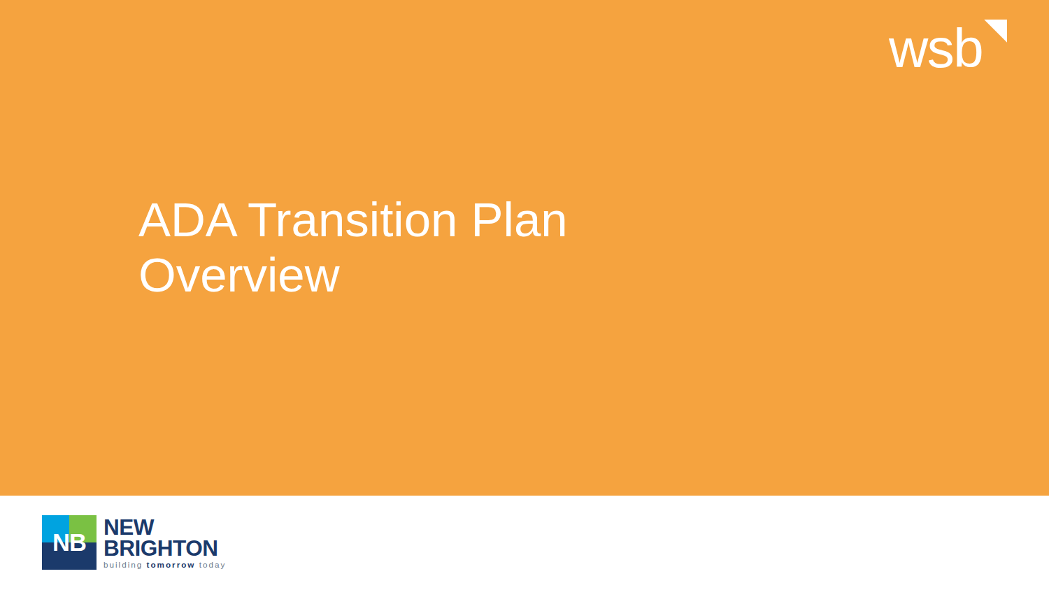wsb
ADA Transition Plan Overview
NB
NEW
BRIGHTON
building tomorrow today